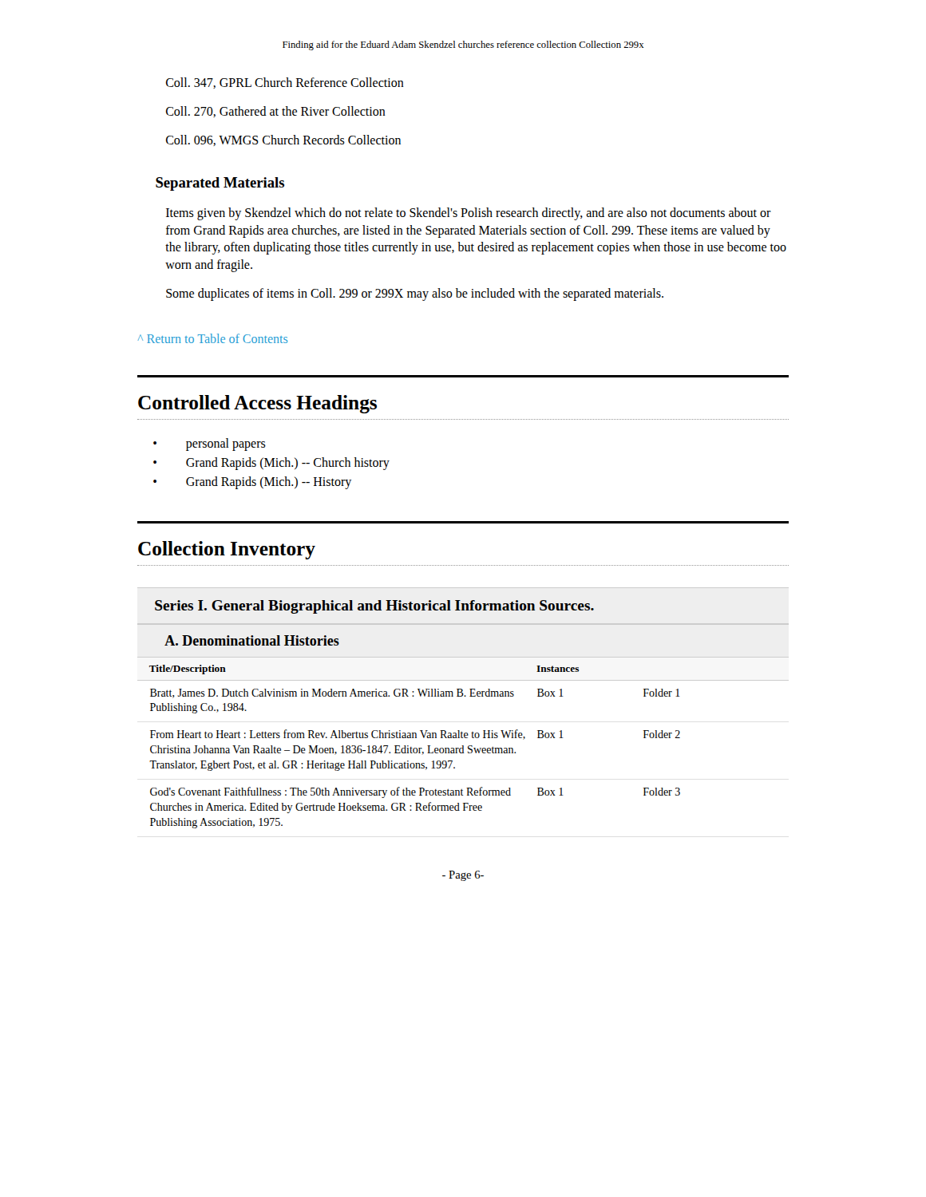Finding aid for the Eduard Adam Skendzel churches reference collection Collection 299x
Coll. 347, GPRL Church Reference Collection
Coll. 270, Gathered at the River Collection
Coll. 096, WMGS Church Records Collection
Separated Materials
Items given by Skendzel which do not relate to Skendel's Polish research directly, and are also not documents about or from Grand Rapids area churches, are listed in the Separated Materials section of Coll. 299. These items are valued by the library, often duplicating those titles currently in use, but desired as replacement copies when those in use become too worn and fragile.
Some duplicates of items in Coll. 299 or 299X may also be included with the separated materials.
^ Return to Table of Contents
Controlled Access Headings
personal papers
Grand Rapids (Mich.) -- Church history
Grand Rapids (Mich.) -- History
Collection Inventory
Series I. General Biographical and Historical Information Sources.
A. Denominational Histories
| Title/Description | Instances |
| --- | --- |
| Bratt, James D. Dutch Calvinism in Modern America. GR : William B. Eerdmans Publishing Co., 1984. | Box 1 | Folder 1 |
| From Heart to Heart : Letters from Rev. Albertus Christiaan Van Raalte to His Wife, Christina Johanna Van Raalte – De Moen, 1836-1847. Editor, Leonard Sweetman. Translator, Egbert Post, et al. GR : Heritage Hall Publications, 1997. | Box 1 | Folder 2 |
| God's Covenant Faithfullness : The 50th Anniversary of the Protestant Reformed Churches in America. Edited by Gertrude Hoeksema. GR : Reformed Free Publishing Association, 1975. | Box 1 | Folder 3 |
- Page 6-